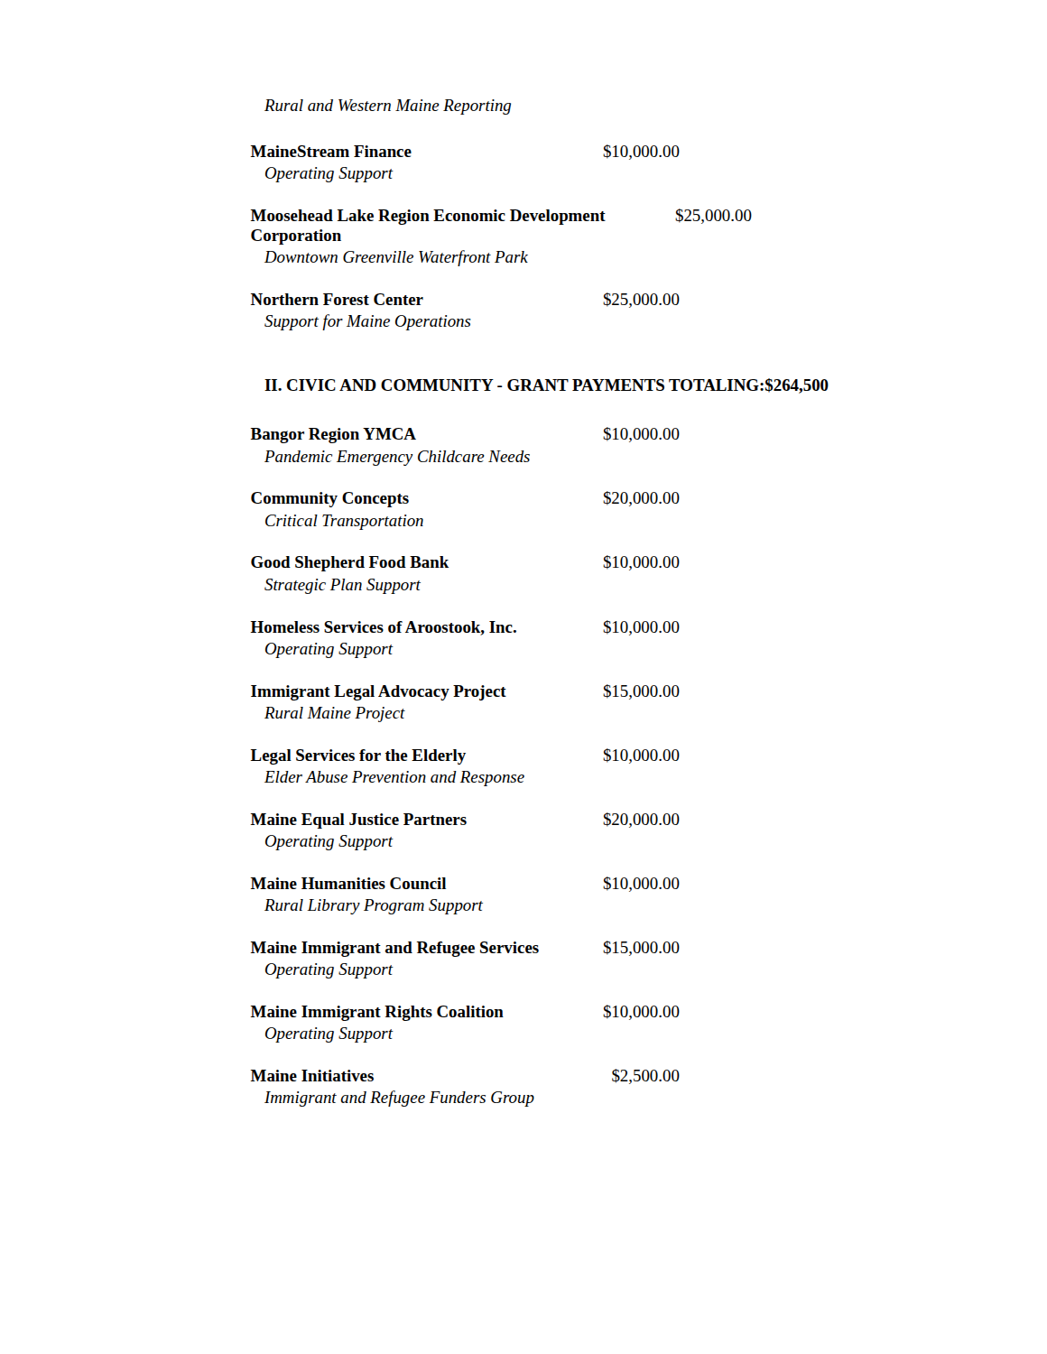Rural and Western Maine Reporting
MaineStream Finance
$10,000.00
Operating Support
Moosehead Lake Region Economic Development Corporation
$25,000.00
Downtown Greenville Waterfront Park
Northern Forest Center
$25,000.00
Support for Maine Operations
II. CIVIC AND COMMUNITY - GRANT PAYMENTS TOTALING:
$264,500
Bangor Region YMCA
$10,000.00
Pandemic Emergency Childcare Needs
Community Concepts
$20,000.00
Critical Transportation
Good Shepherd Food Bank
$10,000.00
Strategic Plan Support
Homeless Services of Aroostook, Inc.
$10,000.00
Operating Support
Immigrant Legal Advocacy Project
$15,000.00
Rural Maine Project
Legal Services for the Elderly
$10,000.00
Elder Abuse Prevention and Response
Maine Equal Justice Partners
$20,000.00
Operating Support
Maine Humanities Council
$10,000.00
Rural Library Program Support
Maine Immigrant and Refugee Services
$15,000.00
Operating Support
Maine Immigrant Rights Coalition
$10,000.00
Operating Support
Maine Initiatives
$2,500.00
Immigrant and Refugee Funders Group